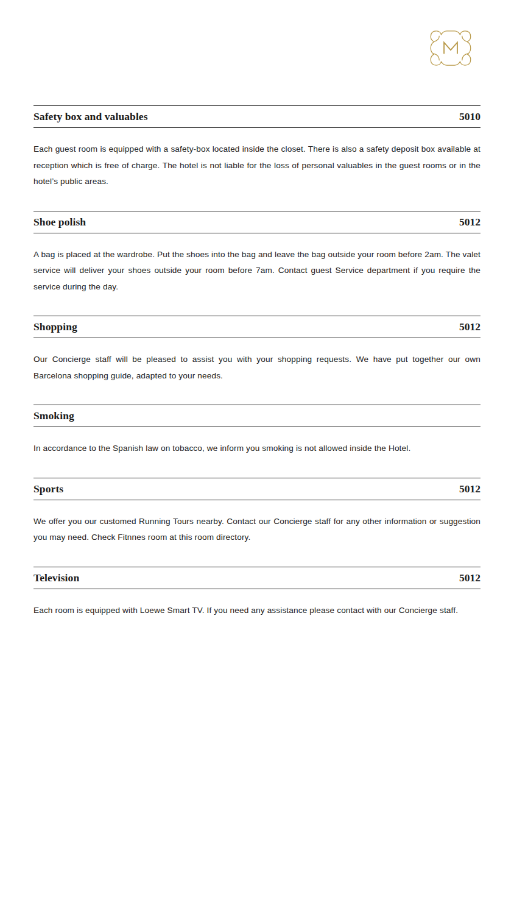Safety box and valuables 5010
Each guest room is equipped with a safety-box located inside the closet. There is also a safety deposit box available at reception which is free of charge. The hotel is not liable for the loss of personal valuables in the guest rooms or in the hotel’s public areas.
Shoe polish 5012
A bag is placed at the wardrobe. Put the shoes into the bag and leave the bag outside your room before 2am. The valet service will deliver your shoes outside your room before 7am. Contact guest Service department if you require the service during the day.
Shopping 5012
Our Concierge staff will be pleased to assist you with your shopping requests. We have put together our own Barcelona shopping guide, adapted to your needs.
Smoking
In accordance to the Spanish law on tobacco, we inform you smoking is not allowed inside the Hotel.
Sports 5012
We offer you our customed Running Tours nearby. Contact our Concierge staff for any other information or suggestion you may need. Check Fitnnes room at this room directory.
Television 5012
Each room is equipped with Loewe Smart TV. If you need any assistance please contact with our Concierge staff.